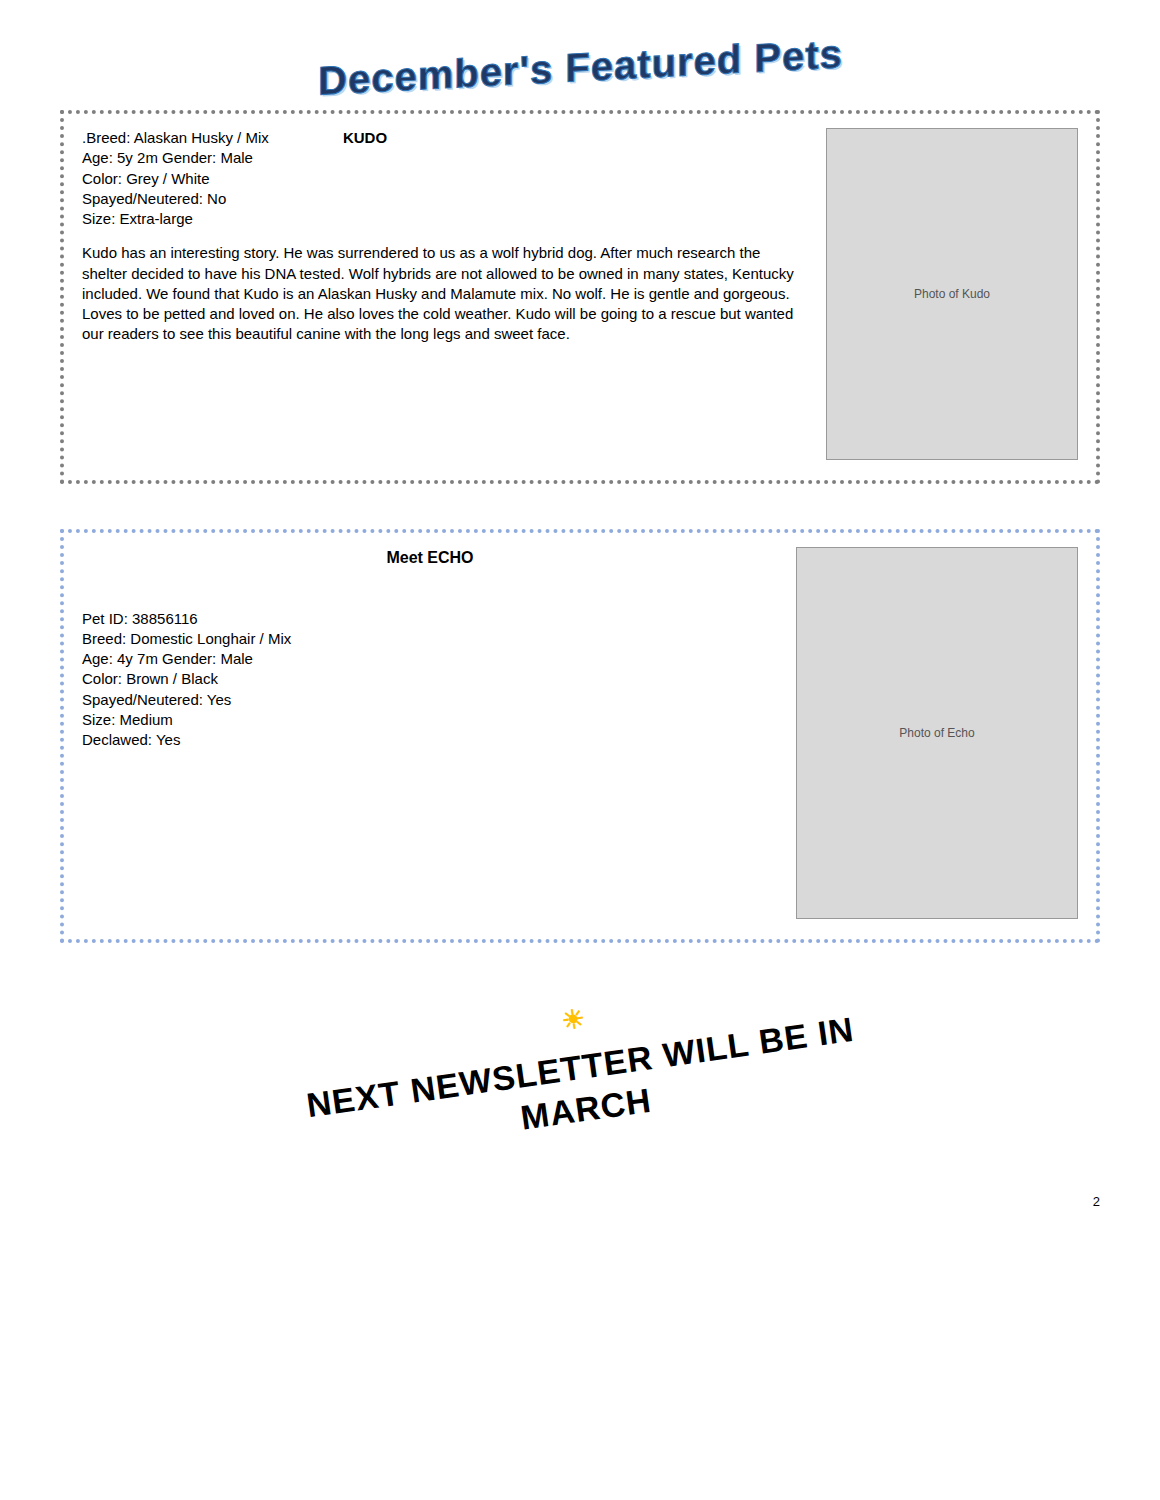December's Featured Pets
Photo of Kudo
.Breed: Alaskan Husky / Mix KUDO
Age: 5y 2m Gender: Male
Color: Grey / White
Spayed/Neutered: No
Size: Extra-large
Kudo has an interesting story. He was surrendered to us as a wolf hybrid dog. After much research the shelter decided to have his DNA tested. Wolf hybrids are not allowed to be owned in many states, Kentucky included. We found that Kudo is an Alaskan Husky and Malamute mix. No wolf. He is gentle and gorgeous. Loves to be petted and loved on. He also loves the cold weather. Kudo will be going to a rescue but wanted our readers to see this beautiful canine with the long legs and sweet face.
Photo of Echo
Meet ECHO
Pet ID: 38856116
Breed: Domestic Longhair / Mix
Age: 4y 7m Gender: Male
Color: Brown / Black
Spayed/Neutered: Yes
Size: Medium
Declawed: Yes
☀
NEXT NEWSLETTER WILL BE IN
MARCH
2